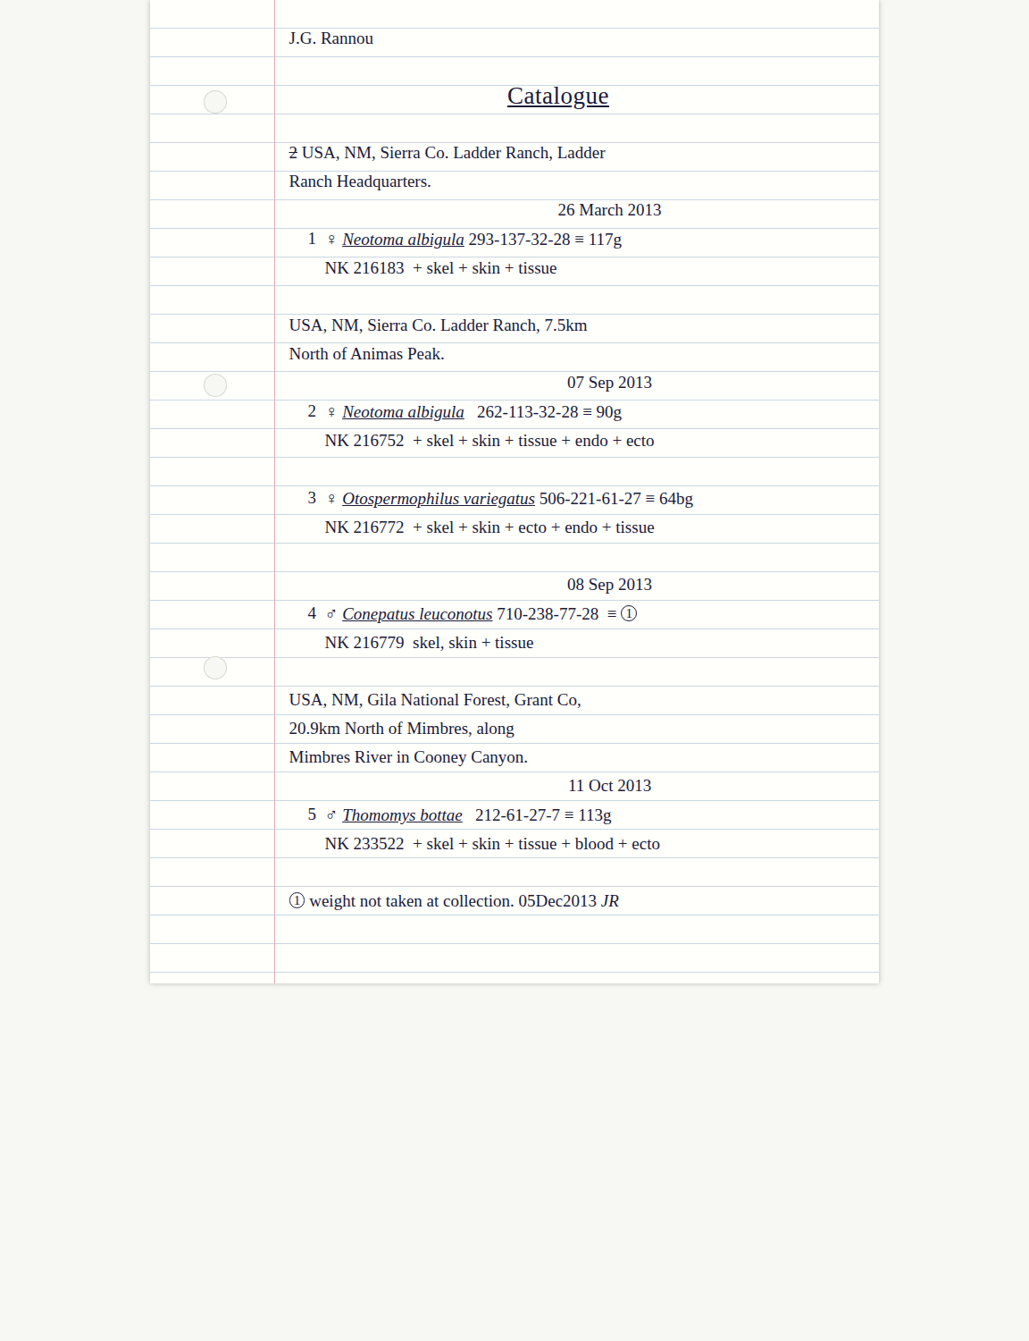J.G. Rannou
Catalogue
2 USA, NM, Sierra Co. Ladder Ranch, Ladder
Ranch Headquarters.
26 March 2013
1 ♀ Neotoma albigula 293-137-32-28 ≡ 117g NK 216183 + skel + skin + tissue
USA, NM, Sierra Co. Ladder Ranch, 7.5km
North of Animas Peak.
07 Sep 2013
2 ♀ Neotoma albigula 262-113-32-28 ≡ 90g NK 216752 + skel + skin + tissue + endo + ecto
3 ♀ Otospermophilus variegatus 506-221-61-27 ≡ 64bg NK 216772 + skel + skin + ecto + endo + tissue
08 Sep 2013
4 ♂ Conepatus leuconotus 710-238-77-28 ≡ 1 NK 216779 skel, skin + tissue
USA, NM, Gila National Forest, Grant Co,
20.9km North of Mimbres, along
Mimbres River in Cooney Canyon.
11 Oct 2013
5 ♂ Thomomys bottae 212-61-27-7 ≡ 113g NK 233522 + skel + skin + tissue + blood + ecto
1 weight not taken at collection. 05Dec2013 JR